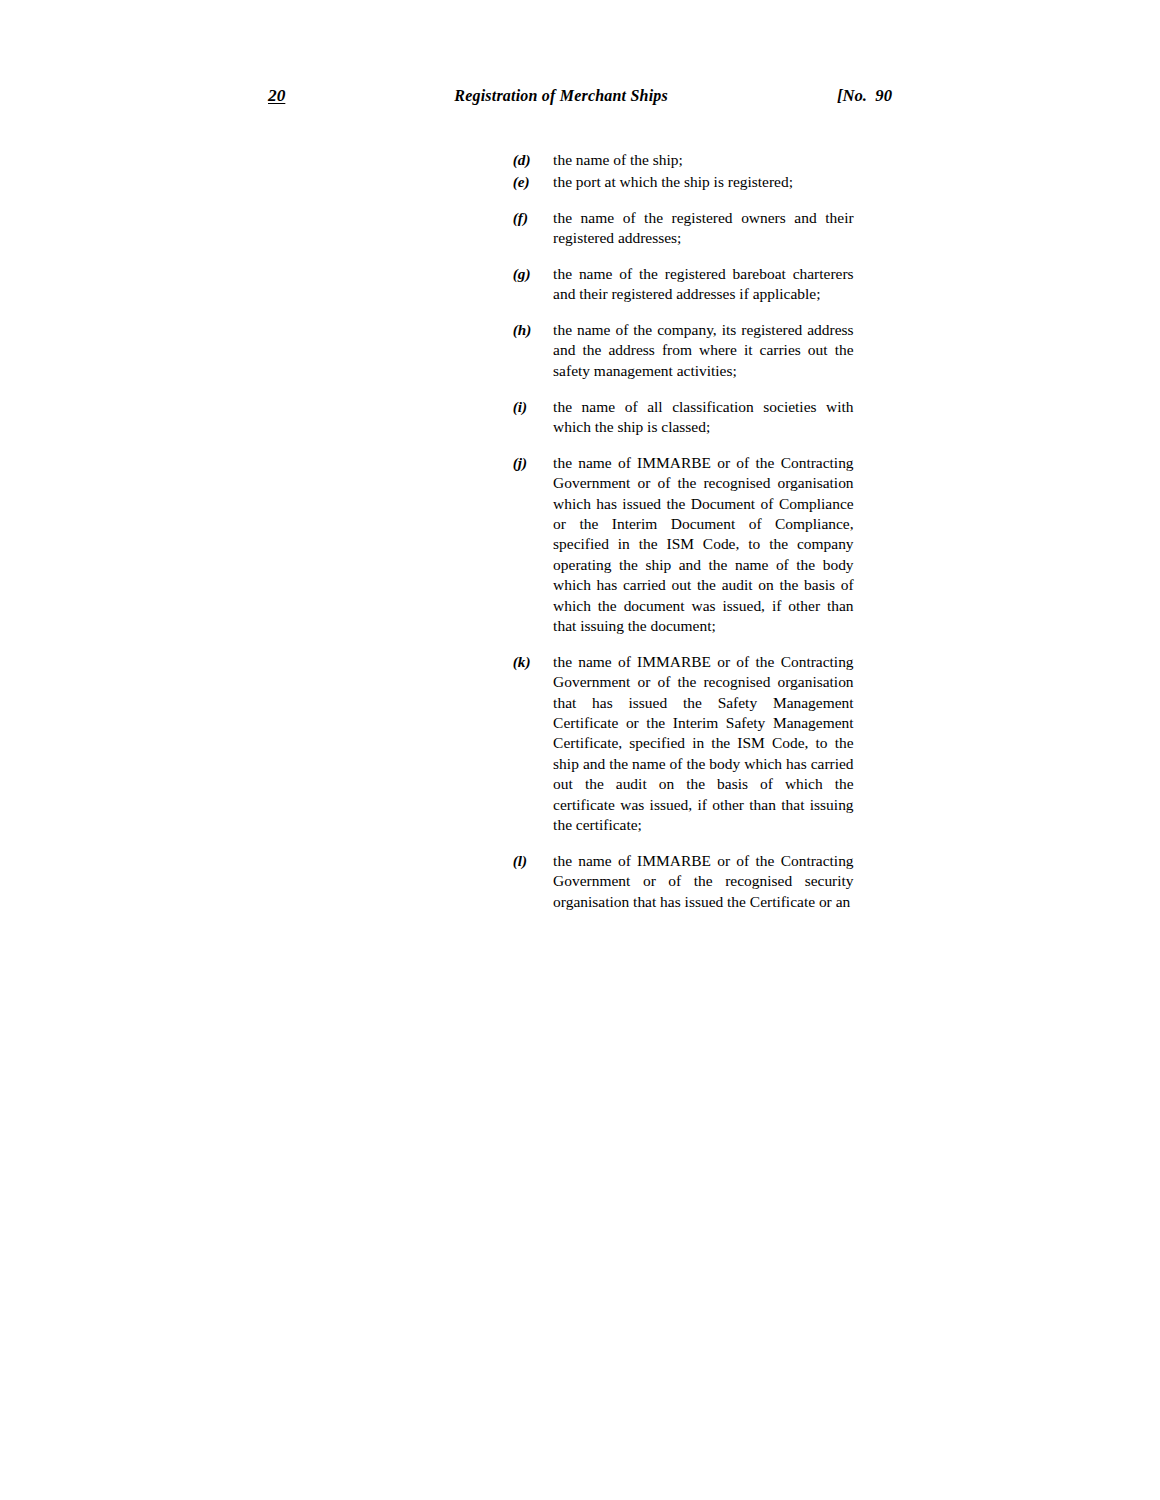20
Registration of Merchant Ships
[No. 90
(d)
the name of the ship;
(e)
the port at which the ship is registered;
(f)
the name of the registered owners and their registered addresses;
(g)
the name of the registered bareboat charterers and their registered addresses if applicable;
(h)
the name of the company, its registered address and the address from where it carries out the safety management activities;
(i)
the name of all classification societies with which the ship is classed;
(j)
the name of IMMARBE or of the Contracting Government or of the recognised organisation which has issued the Document of Compliance or the Interim Document of Compliance, specified in the ISM Code, to the company operating the ship and the name of the body which has carried out the audit on the basis of which the document was issued, if other than that issuing the document;
(k)
the name of IMMARBE or of the Contracting Government or of the recognised organisation that has issued the Safety Management Certificate or the Interim Safety Management Certificate, specified in the ISM Code, to the ship and the name of the body which has carried out the audit on the basis of which the certificate was issued, if other than that issuing the certificate;
(l)
the name of IMMARBE or of the Contracting Government or of the recognised security organisation that has issued the Certificate or an